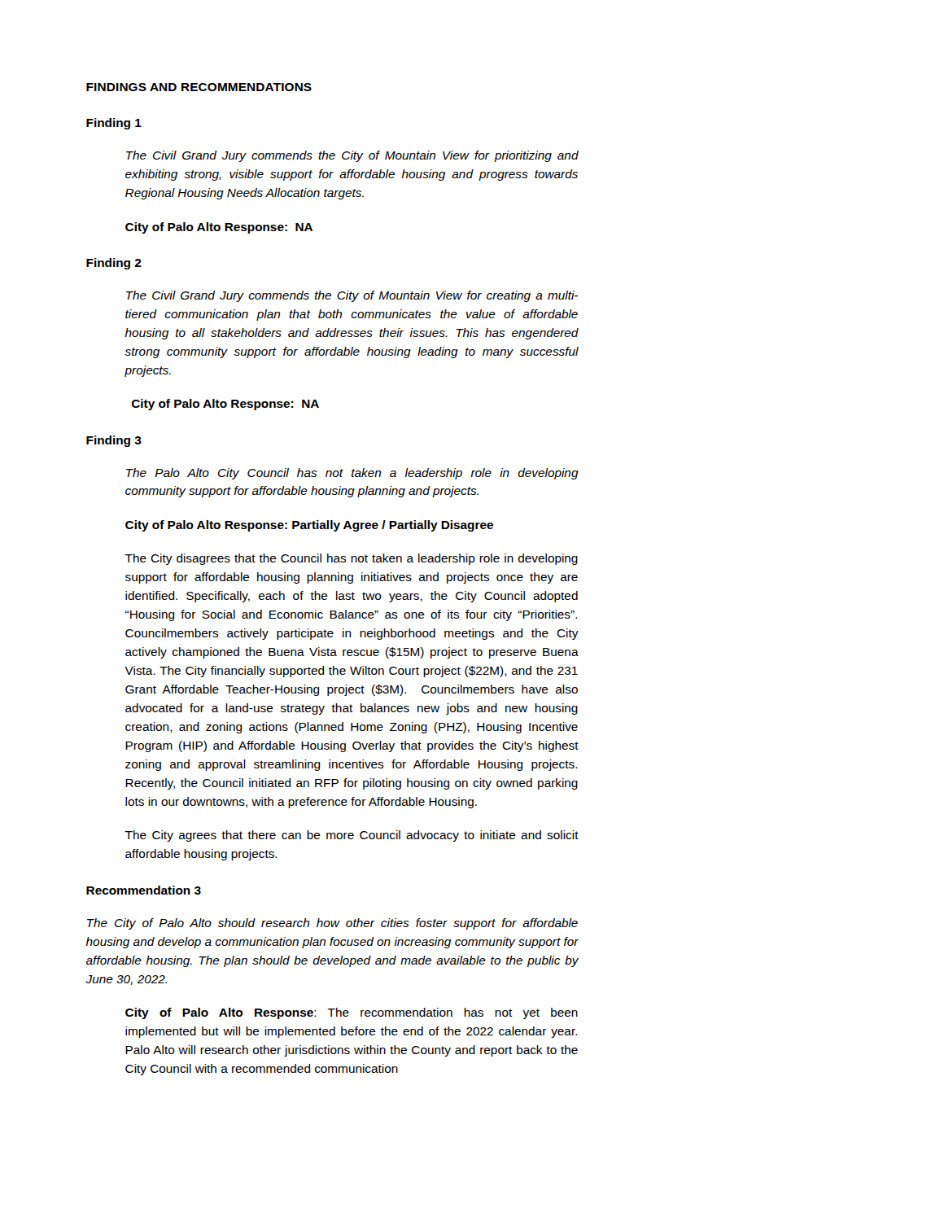FINDINGS AND RECOMMENDATIONS
Finding 1
The Civil Grand Jury commends the City of Mountain View for prioritizing and exhibiting strong, visible support for affordable housing and progress towards Regional Housing Needs Allocation targets.
City of Palo Alto Response: NA
Finding 2
The Civil Grand Jury commends the City of Mountain View for creating a multi-tiered communication plan that both communicates the value of affordable housing to all stakeholders and addresses their issues. This has engendered strong community support for affordable housing leading to many successful projects.
City of Palo Alto Response: NA
Finding 3
The Palo Alto City Council has not taken a leadership role in developing community support for affordable housing planning and projects.
City of Palo Alto Response: Partially Agree / Partially Disagree
The City disagrees that the Council has not taken a leadership role in developing support for affordable housing planning initiatives and projects once they are identified. Specifically, each of the last two years, the City Council adopted “Housing for Social and Economic Balance” as one of its four city “Priorities”. Councilmembers actively participate in neighborhood meetings and the City actively championed the Buena Vista rescue ($15M) project to preserve Buena Vista. The City financially supported the Wilton Court project ($22M), and the 231 Grant Affordable Teacher-Housing project ($3M). Councilmembers have also advocated for a land-use strategy that balances new jobs and new housing creation, and zoning actions (Planned Home Zoning (PHZ), Housing Incentive Program (HIP) and Affordable Housing Overlay that provides the City’s highest zoning and approval streamlining incentives for Affordable Housing projects. Recently, the Council initiated an RFP for piloting housing on city owned parking lots in our downtowns, with a preference for Affordable Housing.
The City agrees that there can be more Council advocacy to initiate and solicit affordable housing projects.
Recommendation 3
The City of Palo Alto should research how other cities foster support for affordable housing and develop a communication plan focused on increasing community support for affordable housing. The plan should be developed and made available to the public by June 30, 2022.
City of Palo Alto Response: The recommendation has not yet been implemented but will be implemented before the end of the 2022 calendar year. Palo Alto will research other jurisdictions within the County and report back to the City Council with a recommended communication